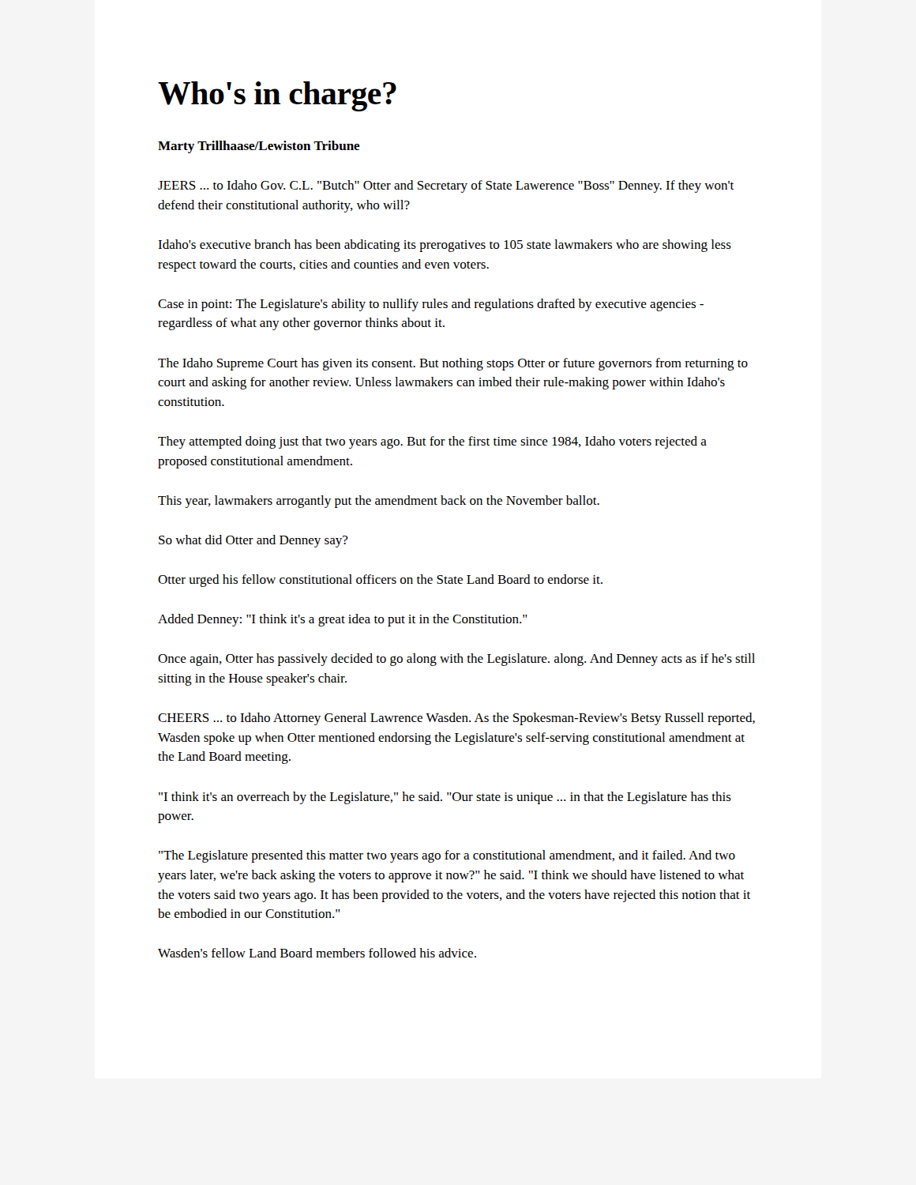Who's in charge?
Marty Trillhaase/Lewiston Tribune
JEERS ... to Idaho Gov. C.L. "Butch" Otter and Secretary of State Lawerence "Boss" Denney. If they won't defend their constitutional authority, who will?
Idaho's executive branch has been abdicating its prerogatives to 105 state lawmakers who are showing less respect toward the courts, cities and counties and even voters.
Case in point: The Legislature's ability to nullify rules and regulations drafted by executive agencies - regardless of what any other governor thinks about it.
The Idaho Supreme Court has given its consent. But nothing stops Otter or future governors from returning to court and asking for another review. Unless lawmakers can imbed their rule-making power within Idaho's constitution.
They attempted doing just that two years ago. But for the first time since 1984, Idaho voters rejected a proposed constitutional amendment.
This year, lawmakers arrogantly put the amendment back on the November ballot.
So what did Otter and Denney say?
Otter urged his fellow constitutional officers on the State Land Board to endorse it.
Added Denney: "I think it's a great idea to put it in the Constitution."
Once again, Otter has passively decided to go along with the Legislature. along. And Denney acts as if he's still sitting in the House speaker's chair.
CHEERS ... to Idaho Attorney General Lawrence Wasden. As the Spokesman-Review's Betsy Russell reported, Wasden spoke up when Otter mentioned endorsing the Legislature's self-serving constitutional amendment at the Land Board meeting.
"I think it's an overreach by the Legislature," he said. "Our state is unique ... in that the Legislature has this power.
"The Legislature presented this matter two years ago for a constitutional amendment, and it failed. And two years later, we're back asking the voters to approve it now?" he said. "I think we should have listened to what the voters said two years ago. It has been provided to the voters, and the voters have rejected this notion that it be embodied in our Constitution."
Wasden's fellow Land Board members followed his advice.